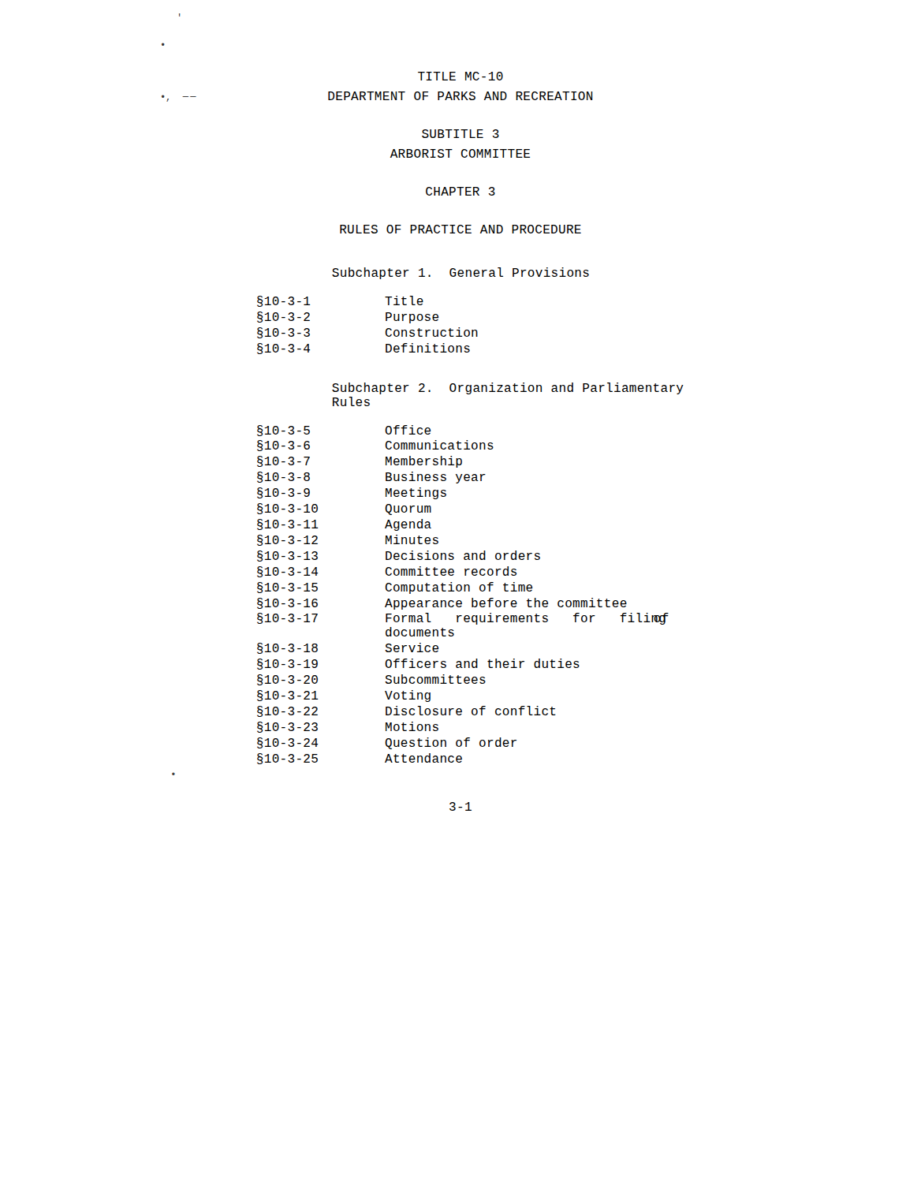' • •, — —
TITLE MC-10
DEPARTMENT OF PARKS AND RECREATION
SUBTITLE 3
ARBORIST COMMITTEE
CHAPTER 3
RULES OF PRACTICE AND PROCEDURE
Subchapter 1. General Provisions
| §10-3-1 | Title |
| §10-3-2 | Purpose |
| §10-3-3 | Construction |
| §10-3-4 | Definitions |
Subchapter 2. Organization and Parliamentary Rules
| §10-3-5 | Office |
| §10-3-6 | Communications |
| §10-3-7 | Membership |
| §10-3-8 | Business year |
| §10-3-9 | Meetings |
| §10-3-10 | Quorum |
| §10-3-11 | Agenda |
| §10-3-12 | Minutes |
| §10-3-13 | Decisions and orders |
| §10-3-14 | Committee records |
| §10-3-15 | Computation of time |
| §10-3-16 | Appearance before the committee |
| §10-3-17 | Formal requirements for filing of documents |
| §10-3-18 | Service |
| §10-3-19 | Officers and their duties |
| §10-3-20 | Subcommittees |
| §10-3-21 | Voting |
| §10-3-22 | Disclosure of conflict |
| §10-3-23 | Motions |
| §10-3-24 | Question of order |
| §10-3-25 | Attendance |
3-1
•